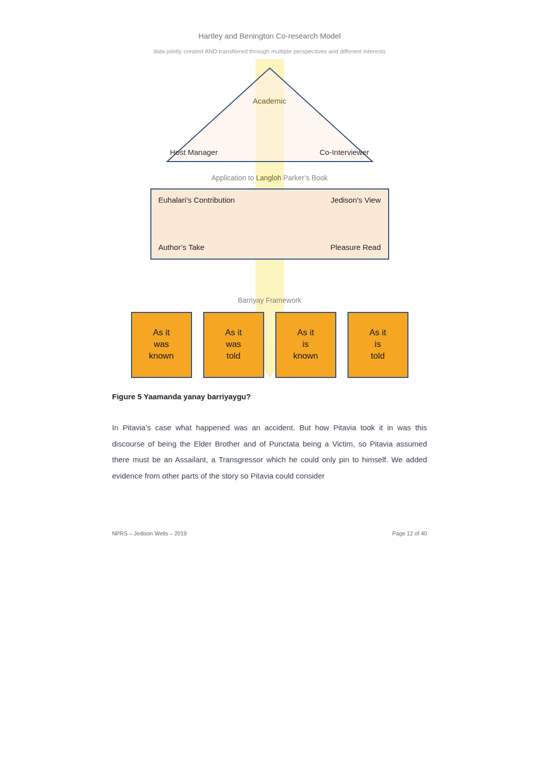Hartley and Benington Co-research Model
data jointly created AND transferred through multiple perspectives and different interests
Academic Host Manager Co-Interviewer
Application to Langloh Parker’s Book
Euhalari’s Contribution Jedison’s View Author’s Take Pleasure Read
Barriyay Framework
As it
was
known
As it
was
told
As it
is
known
As it
is
told
Figure 5 Yaamanda yanay barriyaygu?
In Pitavia’s case what happened was an accident. But how Pitavia took it in was this discourse of being the Elder Brother and of Punctata being a Victim, so Pitavia assumed there must be an Assailant, a Transgressor which he could only pin to himself. We added evidence from other parts of the story so Pitavia could consider
NPRS – Jedison Wells – 2019 Page 12 of 40